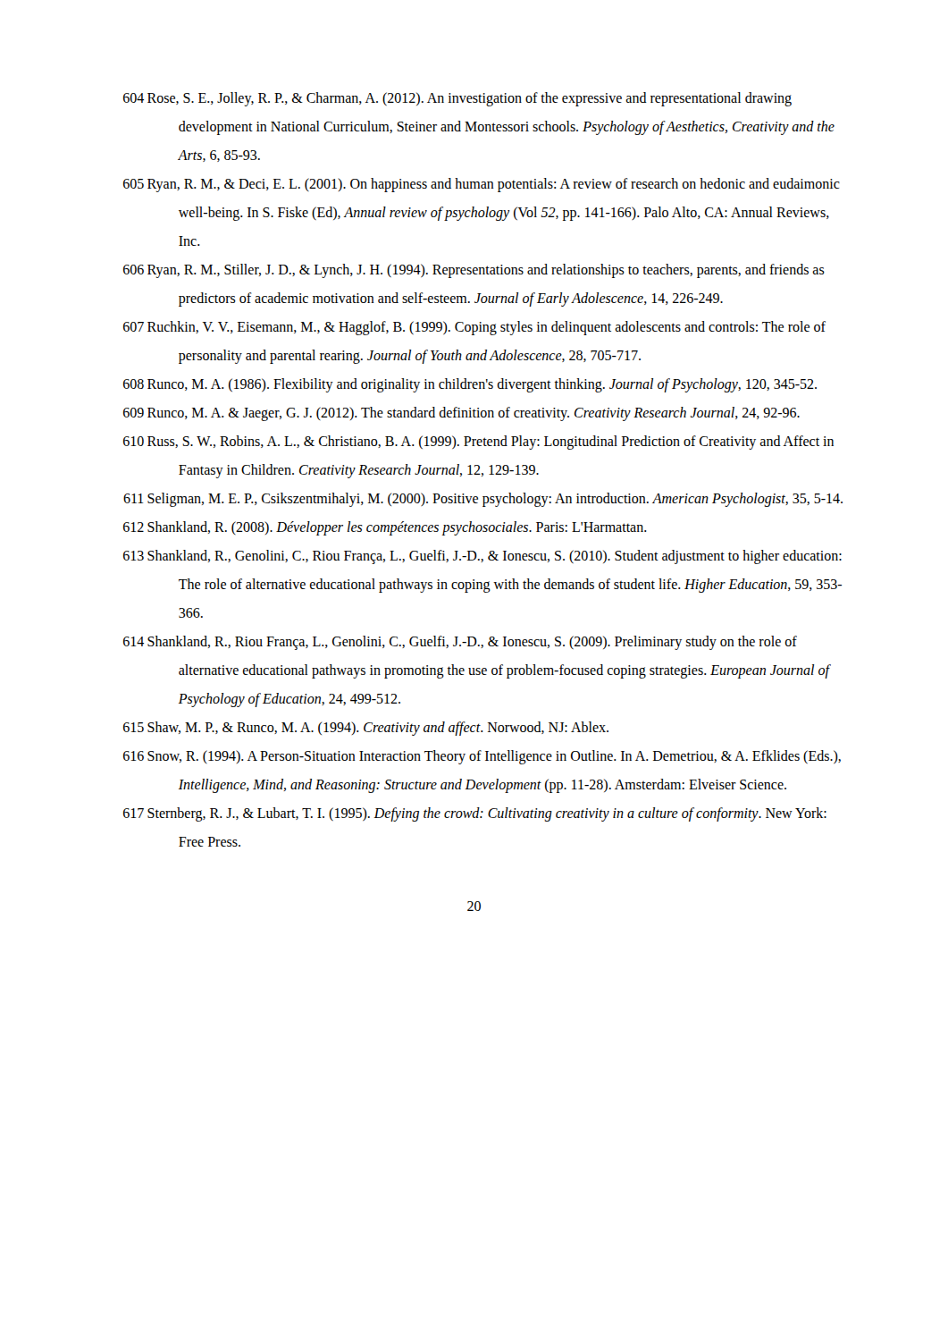Rose, S. E., Jolley, R. P., & Charman, A. (2012). An investigation of the expressive and representational drawing development in National Curriculum, Steiner and Montessori schools. Psychology of Aesthetics, Creativity and the Arts, 6, 85-93.
Ryan, R. M., & Deci, E. L. (2001). On happiness and human potentials: A review of research on hedonic and eudaimonic well-being. In S. Fiske (Ed), Annual review of psychology (Vol 52, pp. 141-166). Palo Alto, CA: Annual Reviews, Inc.
Ryan, R. M., Stiller, J. D., & Lynch, J. H. (1994). Representations and relationships to teachers, parents, and friends as predictors of academic motivation and self-esteem. Journal of Early Adolescence, 14, 226-249.
Ruchkin, V. V., Eisemann, M., & Hagglof, B. (1999). Coping styles in delinquent adolescents and controls: The role of personality and parental rearing. Journal of Youth and Adolescence, 28, 705-717.
Runco, M. A. (1986). Flexibility and originality in children's divergent thinking. Journal of Psychology, 120, 345-52.
Runco, M. A. & Jaeger, G. J. (2012). The standard definition of creativity. Creativity Research Journal, 24, 92-96.
Russ, S. W., Robins, A. L., & Christiano, B. A. (1999). Pretend Play: Longitudinal Prediction of Creativity and Affect in Fantasy in Children. Creativity Research Journal, 12, 129-139.
Seligman, M. E. P., Csikszentmihalyi, M. (2000). Positive psychology: An introduction. American Psychologist, 35, 5-14.
Shankland, R. (2008). Développer les compétences psychosociales. Paris: L'Harmattan.
Shankland, R., Genolini, C., Riou França, L., Guelfi, J.-D., & Ionescu, S. (2010). Student adjustment to higher education: The role of alternative educational pathways in coping with the demands of student life. Higher Education, 59, 353-366.
Shankland, R., Riou França, L., Genolini, C., Guelfi, J.-D., & Ionescu, S. (2009). Preliminary study on the role of alternative educational pathways in promoting the use of problem-focused coping strategies. European Journal of Psychology of Education, 24, 499-512.
Shaw, M. P., & Runco, M. A. (1994). Creativity and affect. Norwood, NJ: Ablex.
Snow, R. (1994). A Person-Situation Interaction Theory of Intelligence in Outline. In A. Demetriou, & A. Efklides (Eds.), Intelligence, Mind, and Reasoning: Structure and Development (pp. 11-28). Amsterdam: Elveiser Science.
Sternberg, R. J., & Lubart, T. I. (1995). Defying the crowd: Cultivating creativity in a culture of conformity. New York: Free Press.
20